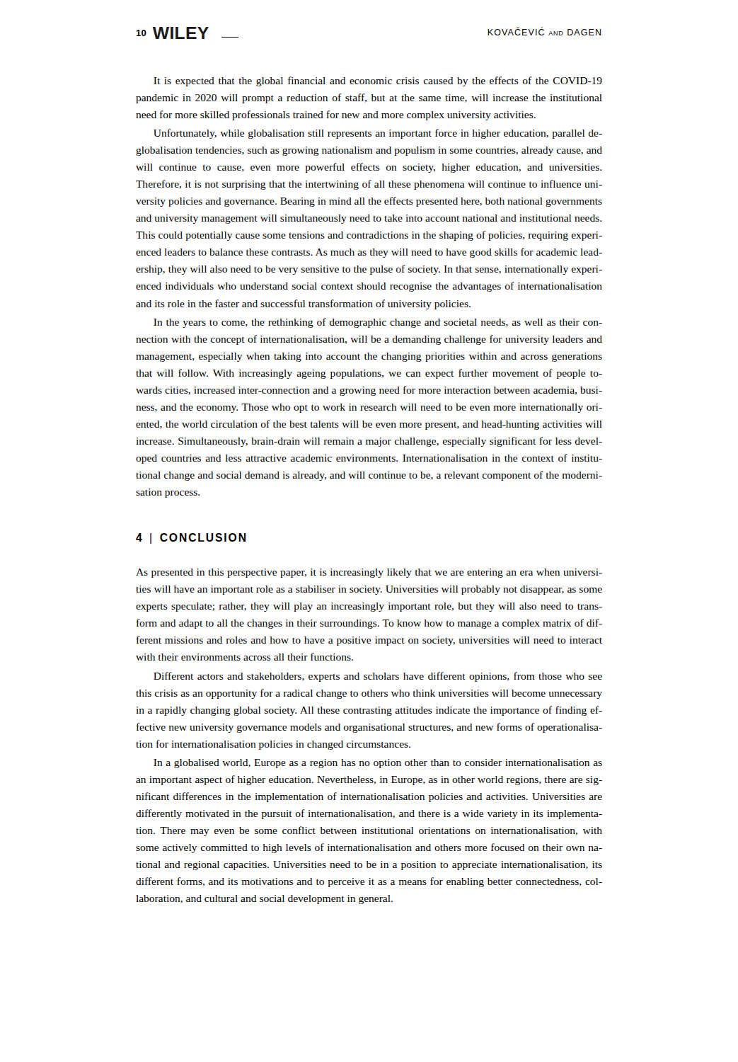10 WILEY
KOVAČEVIĆ and DAGEN
It is expected that the global financial and economic crisis caused by the effects of the COVID-19 pandemic in 2020 will prompt a reduction of staff, but at the same time, will increase the institutional need for more skilled professionals trained for new and more complex university activities.
Unfortunately, while globalisation still represents an important force in higher education, parallel de-globalisation tendencies, such as growing nationalism and populism in some countries, already cause, and will continue to cause, even more powerful effects on society, higher education, and universities. Therefore, it is not surprising that the intertwining of all these phenomena will continue to influence university policies and governance. Bearing in mind all the effects presented here, both national governments and university management will simultaneously need to take into account national and institutional needs. This could potentially cause some tensions and contradictions in the shaping of policies, requiring experienced leaders to balance these contrasts. As much as they will need to have good skills for academic leadership, they will also need to be very sensitive to the pulse of society. In that sense, internationally experienced individuals who understand social context should recognise the advantages of internationalisation and its role in the faster and successful transformation of university policies.
In the years to come, the rethinking of demographic change and societal needs, as well as their connection with the concept of internationalisation, will be a demanding challenge for university leaders and management, especially when taking into account the changing priorities within and across generations that will follow. With increasingly ageing populations, we can expect further movement of people towards cities, increased inter-connection and a growing need for more interaction between academia, business, and the economy. Those who opt to work in research will need to be even more internationally oriented, the world circulation of the best talents will be even more present, and head-hunting activities will increase. Simultaneously, brain-drain will remain a major challenge, especially significant for less developed countries and less attractive academic environments. Internationalisation in the context of institutional change and social demand is already, and will continue to be, a relevant component of the modernisation process.
4|CONCLUSION
As presented in this perspective paper, it is increasingly likely that we are entering an era when universities will have an important role as a stabiliser in society. Universities will probably not disappear, as some experts speculate; rather, they will play an increasingly important role, but they will also need to transform and adapt to all the changes in their surroundings. To know how to manage a complex matrix of different missions and roles and how to have a positive impact on society, universities will need to interact with their environments across all their functions.
Different actors and stakeholders, experts and scholars have different opinions, from those who see this crisis as an opportunity for a radical change to others who think universities will become unnecessary in a rapidly changing global society. All these contrasting attitudes indicate the importance of finding effective new university governance models and organisational structures, and new forms of operationalisation for internationalisation policies in changed circumstances.
In a globalised world, Europe as a region has no option other than to consider internationalisation as an important aspect of higher education. Nevertheless, in Europe, as in other world regions, there are significant differences in the implementation of internationalisation policies and activities. Universities are differently motivated in the pursuit of internationalisation, and there is a wide variety in its implementation. There may even be some conflict between institutional orientations on internationalisation, with some actively committed to high levels of internationalisation and others more focused on their own national and regional capacities. Universities need to be in a position to appreciate internationalisation, its different forms, and its motivations and to perceive it as a means for enabling better connectedness, collaboration, and cultural and social development in general.